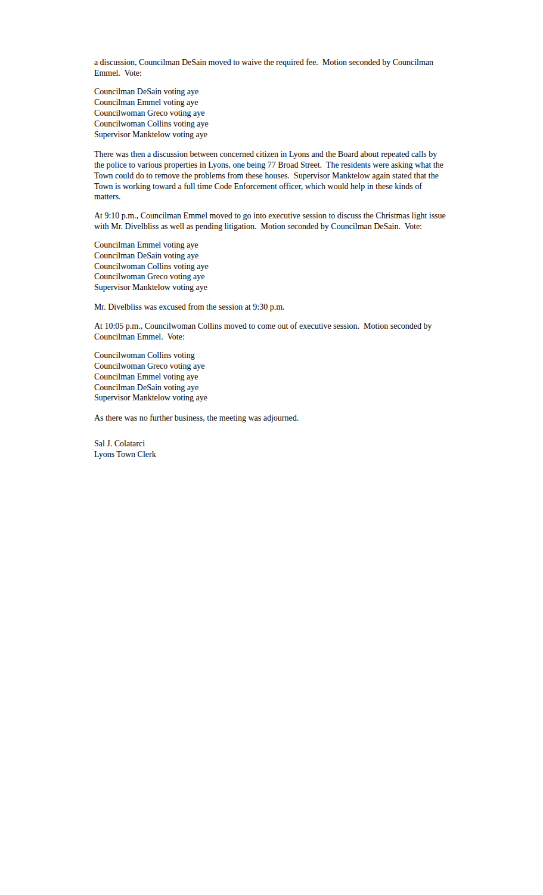a discussion, Councilman DeSain moved to waive the required fee. Motion seconded by Councilman Emmel. Vote:
Councilman DeSain voting aye
Councilman Emmel voting aye
Councilwoman Greco voting aye
Councilwoman Collins voting aye
Supervisor Manktelow voting aye
There was then a discussion between concerned citizen in Lyons and the Board about repeated calls by the police to various properties in Lyons, one being 77 Broad Street. The residents were asking what the Town could do to remove the problems from these houses. Supervisor Manktelow again stated that the Town is working toward a full time Code Enforcement officer, which would help in these kinds of matters.
At 9:10 p.m., Councilman Emmel moved to go into executive session to discuss the Christmas light issue with Mr. Divelbliss as well as pending litigation. Motion seconded by Councilman DeSain. Vote:
Councilman Emmel voting aye
Councilman DeSain voting aye
Councilwoman Collins voting aye
Councilwoman Greco voting aye
Supervisor Manktelow voting aye
Mr. Divelbliss was excused from the session at 9:30 p.m.
At 10:05 p.m., Councilwoman Collins moved to come out of executive session. Motion seconded by Councilman Emmel. Vote:
Councilwoman Collins voting
Councilwoman Greco voting aye
Councilman Emmel voting aye
Councilman DeSain voting aye
Supervisor Manktelow voting aye
As there was no further business, the meeting was adjourned.
Sal J. Colatarci
Lyons Town Clerk